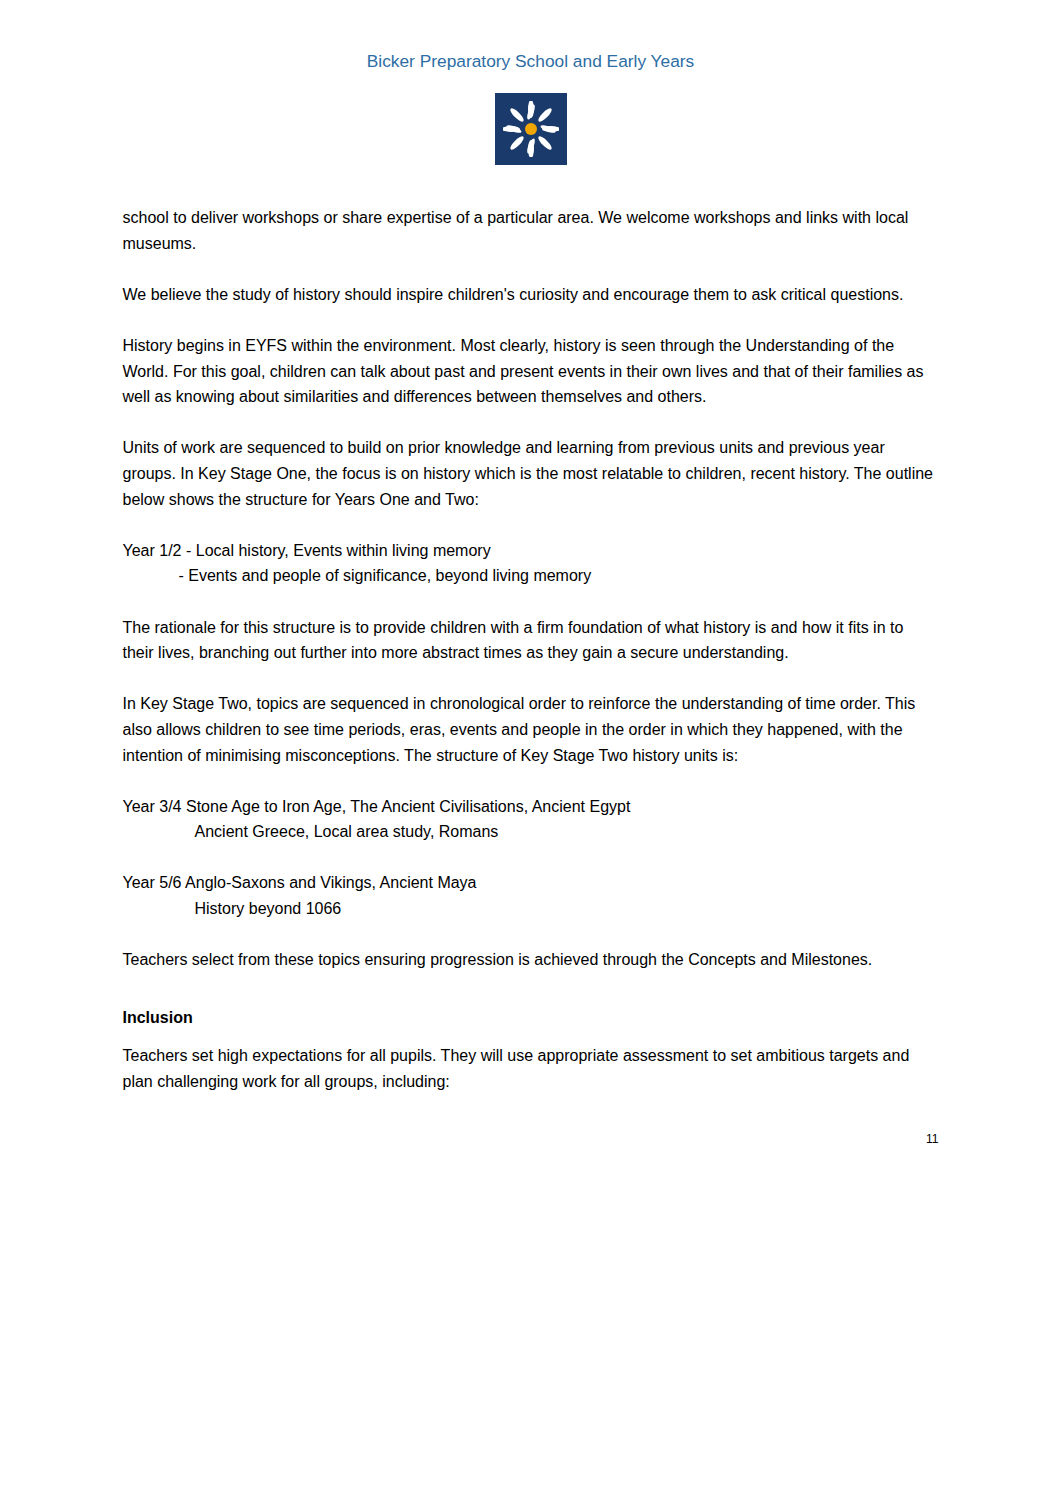Bicker Preparatory School and Early Years
school to deliver workshops or share expertise of a particular area. We welcome workshops and links with local museums.
We believe the study of history should inspire children's curiosity and encourage them to ask critical questions.
History begins in EYFS within the environment. Most clearly, history is seen through the Understanding of the World. For this goal, children can talk about past and present events in their own lives and that of their families as well as knowing about similarities and differences between themselves and others.
Units of work are sequenced to build on prior knowledge and learning from previous units and previous year groups. In Key Stage One, the focus is on history which is the most relatable to children, recent history. The outline below shows the structure for Years One and Two:
Year 1/2 - Local history, Events within living memory
- Events and people of significance, beyond living memory
The rationale for this structure is to provide children with a firm foundation of what history is and how it fits in to their lives, branching out further into more abstract times as they gain a secure understanding.
In Key Stage Two, topics are sequenced in chronological order to reinforce the understanding of time order. This also allows children to see time periods, eras, events and people in the order in which they happened, with the intention of minimising misconceptions. The structure of Key Stage Two history units is:
Year 3/4 Stone Age to Iron Age, The Ancient Civilisations, Ancient Egypt
Ancient Greece, Local area study, Romans
Year 5/6 Anglo-Saxons and Vikings, Ancient Maya
History beyond 1066
Teachers select from these topics ensuring progression is achieved through the Concepts and Milestones.
Inclusion
Teachers set high expectations for all pupils. They will use appropriate assessment to set ambitious targets and plan challenging work for all groups, including:
11